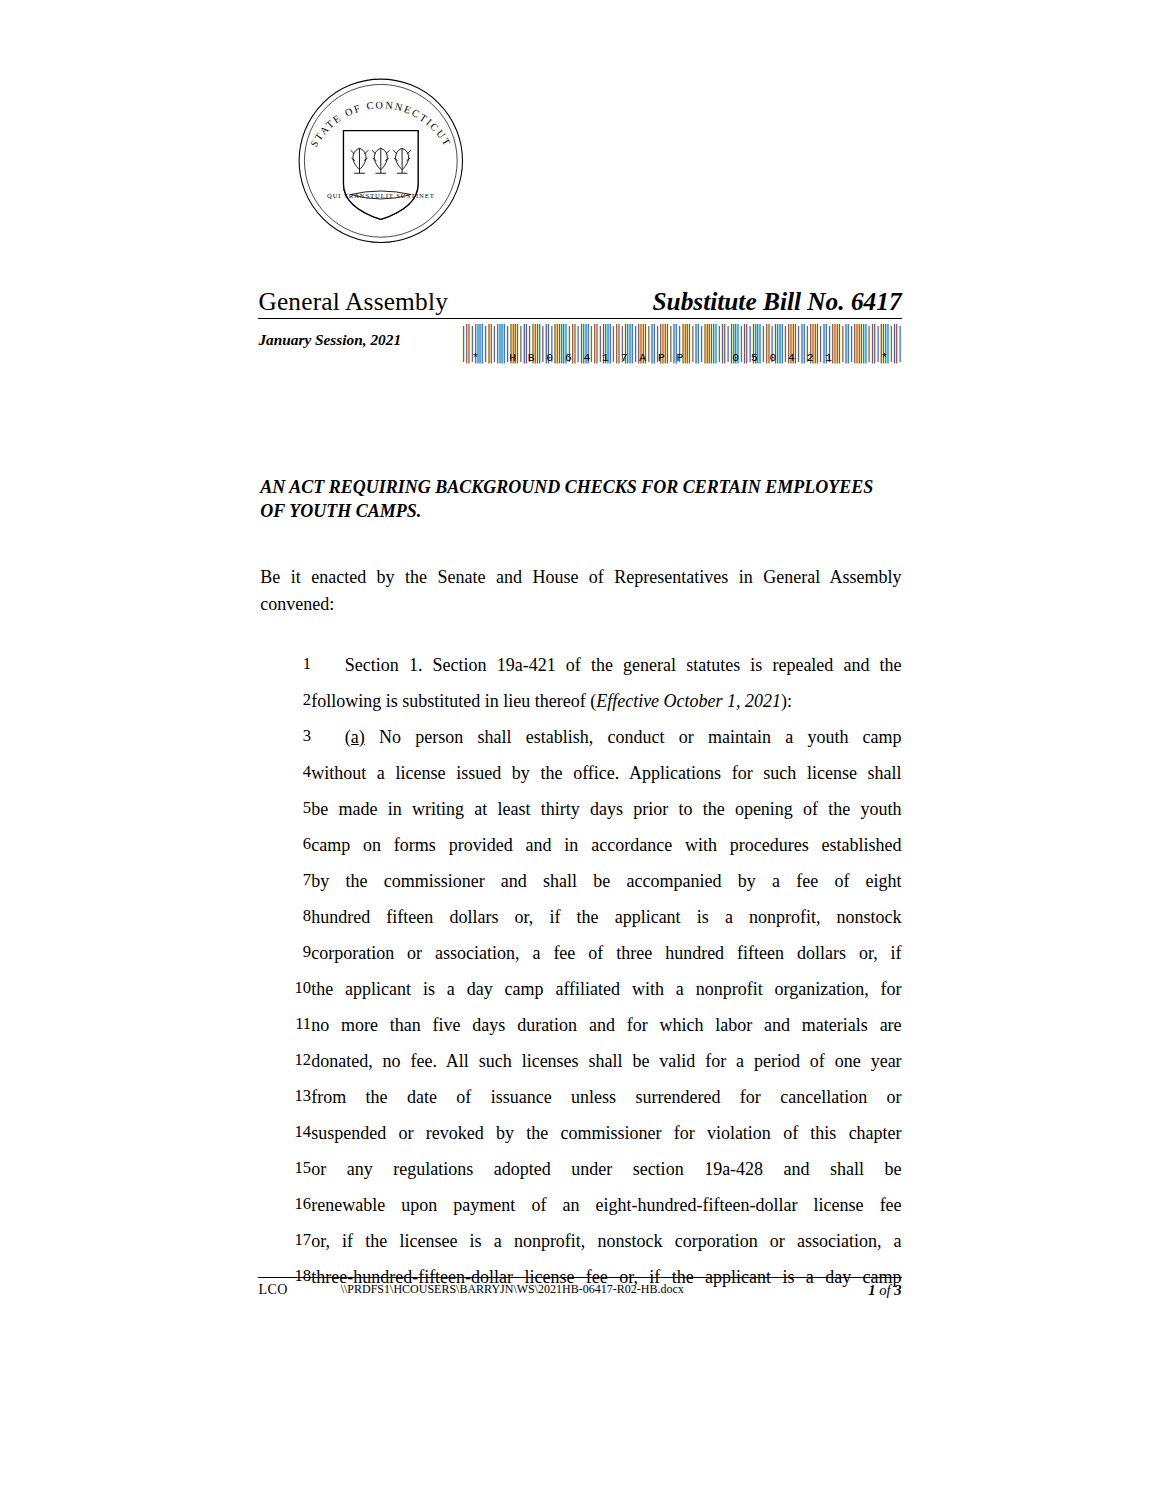STATE OF CONNECTICUT QUI TRANSTULIT SUSTINET
General Assembly
Substitute Bill No. 6417
January Session, 2021
|‖|‖‖|‖|‖‖|‖‖|‖|‖‖|‖|‖‖‖|‖|‖‖|‖|‖‖|‖|‖‖|‖‖|‖|‖‖|‖|‖‖|‖|‖‖‖|‖|‖‖|‖|‖‖|‖|‖‖|‖‖|‖|‖‖|‖|‖‖|‖|‖‖‖|‖|‖‖|‖| * H B 0 6 4 1 7 A P P 0 5 0 4 2 1 *
AN ACT REQUIRING BACKGROUND CHECKS FOR CERTAIN EMPLOYEES OF YOUTH CAMPS.
Be it enacted by the Senate and House of Representatives in General Assembly convened:
| 1 | Section 1. Section 19a-421 of the general statutes is repealed and the |
| 2 | following is substituted in lieu thereof ( Effective October 1, 2021 ): |
| 3 | (a) No person shall establish, conduct or maintain a youth camp |
| 4 | without a license issued by the office. Applications for such license shall |
| 5 | be made in writing at least thirty days prior to the opening of the youth |
| 6 | camp on forms provided and in accordance with procedures established |
| 7 | by the commissioner and shall be accompanied by a fee of eight |
| 8 | hundred fifteen dollars or, if the applicant is a nonprofit, nonstock |
| 9 | corporation or association, a fee of three hundred fifteen dollars or, if |
| 10 | the applicant is a day camp affiliated with a nonprofit organization, for |
| 11 | no more than five days duration and for which labor and materials are |
| 12 | donated, no fee. All such licenses shall be valid for a period of one year |
| 13 | from the date of issuance unless surrendered for cancellation or |
| 14 | suspended or revoked by the commissioner for violation of this chapter |
| 15 | or any regulations adopted under section 19a-428 and shall be |
| 16 | renewable upon payment of an eight-hundred-fifteen-dollar license fee |
| 17 | or, if the licensee is a nonprofit, nonstock corporation or association, a |
| 18 | three-hundred-fifteen-dollar license fee or, if the applicant is a day camp |
LCO
\\PRDFS1\HCOUSERS\BARRYJN\WS\2021HB-06417-R02-HB.docx
1 of 3